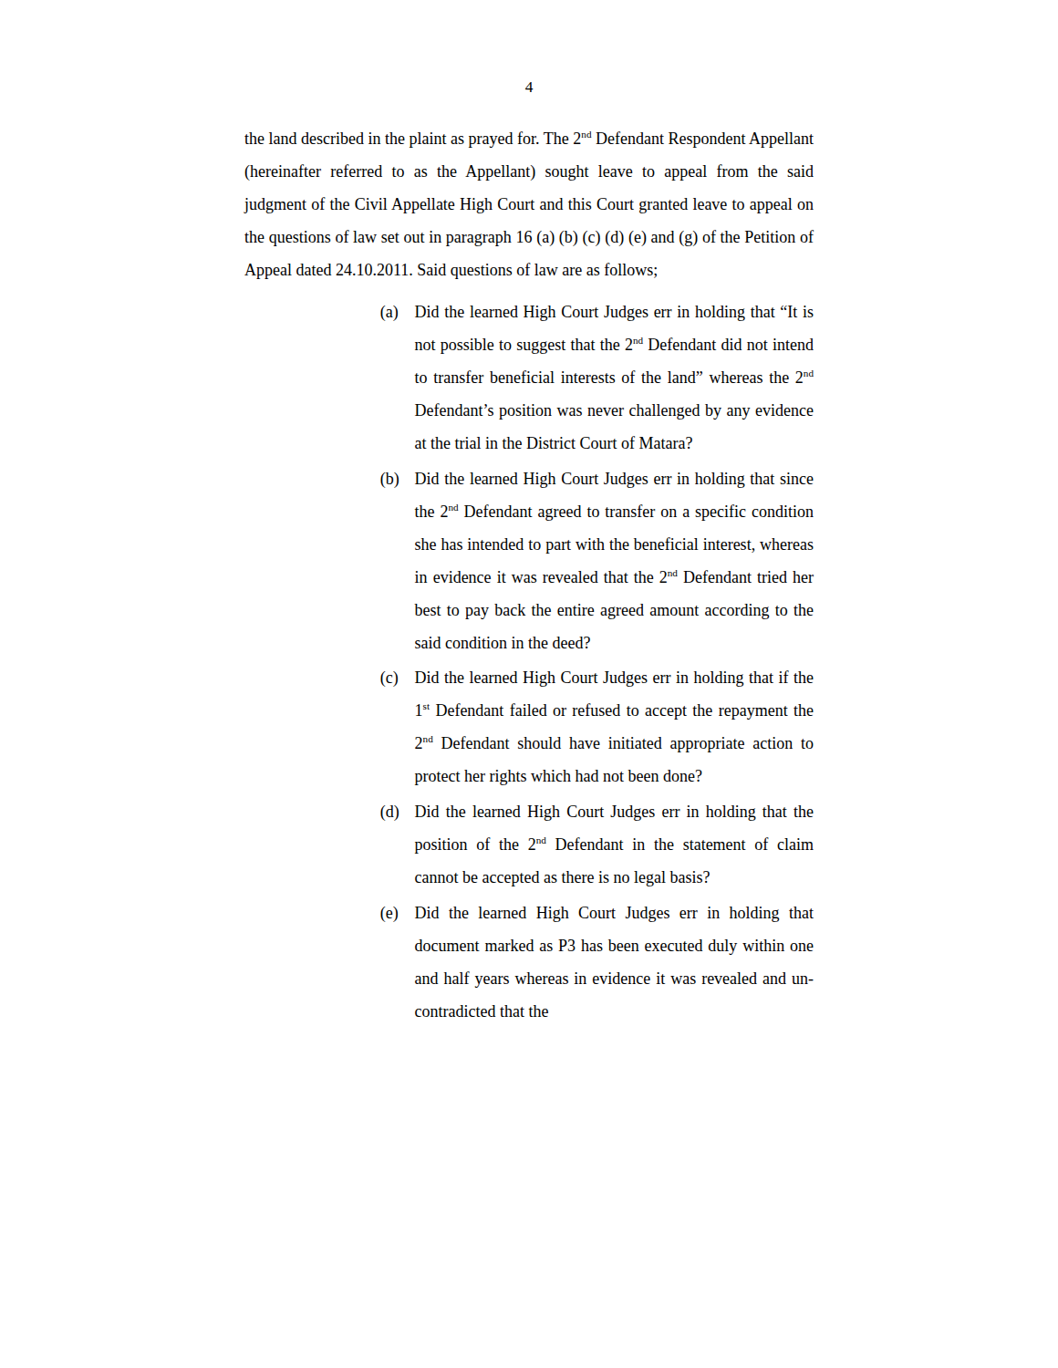4
the land described in the plaint as prayed for. The 2nd Defendant Respondent Appellant (hereinafter referred to as the Appellant) sought leave to appeal from the said judgment of the Civil Appellate High Court and this Court granted leave to appeal on the questions of law set out in paragraph 16 (a) (b) (c) (d) (e) and (g) of the Petition of Appeal dated 24.10.2011. Said questions of law are as follows;
(a) Did the learned High Court Judges err in holding that “It is not possible to suggest that the 2nd Defendant did not intend to transfer beneficial interests of the land” whereas the 2nd Defendant’s position was never challenged by any evidence at the trial in the District Court of Matara?
(b) Did the learned High Court Judges err in holding that since the 2nd Defendant agreed to transfer on a specific condition she has intended to part with the beneficial interest, whereas in evidence it was revealed that the 2nd Defendant tried her best to pay back the entire agreed amount according to the said condition in the deed?
(c) Did the learned High Court Judges err in holding that if the 1st Defendant failed or refused to accept the repayment the 2nd Defendant should have initiated appropriate action to protect her rights which had not been done?
(d) Did the learned High Court Judges err in holding that the position of the 2nd Defendant in the statement of claim cannot be accepted as there is no legal basis?
(e) Did the learned High Court Judges err in holding that document marked as P3 has been executed duly within one and half years whereas in evidence it was revealed and un-contradicted that the